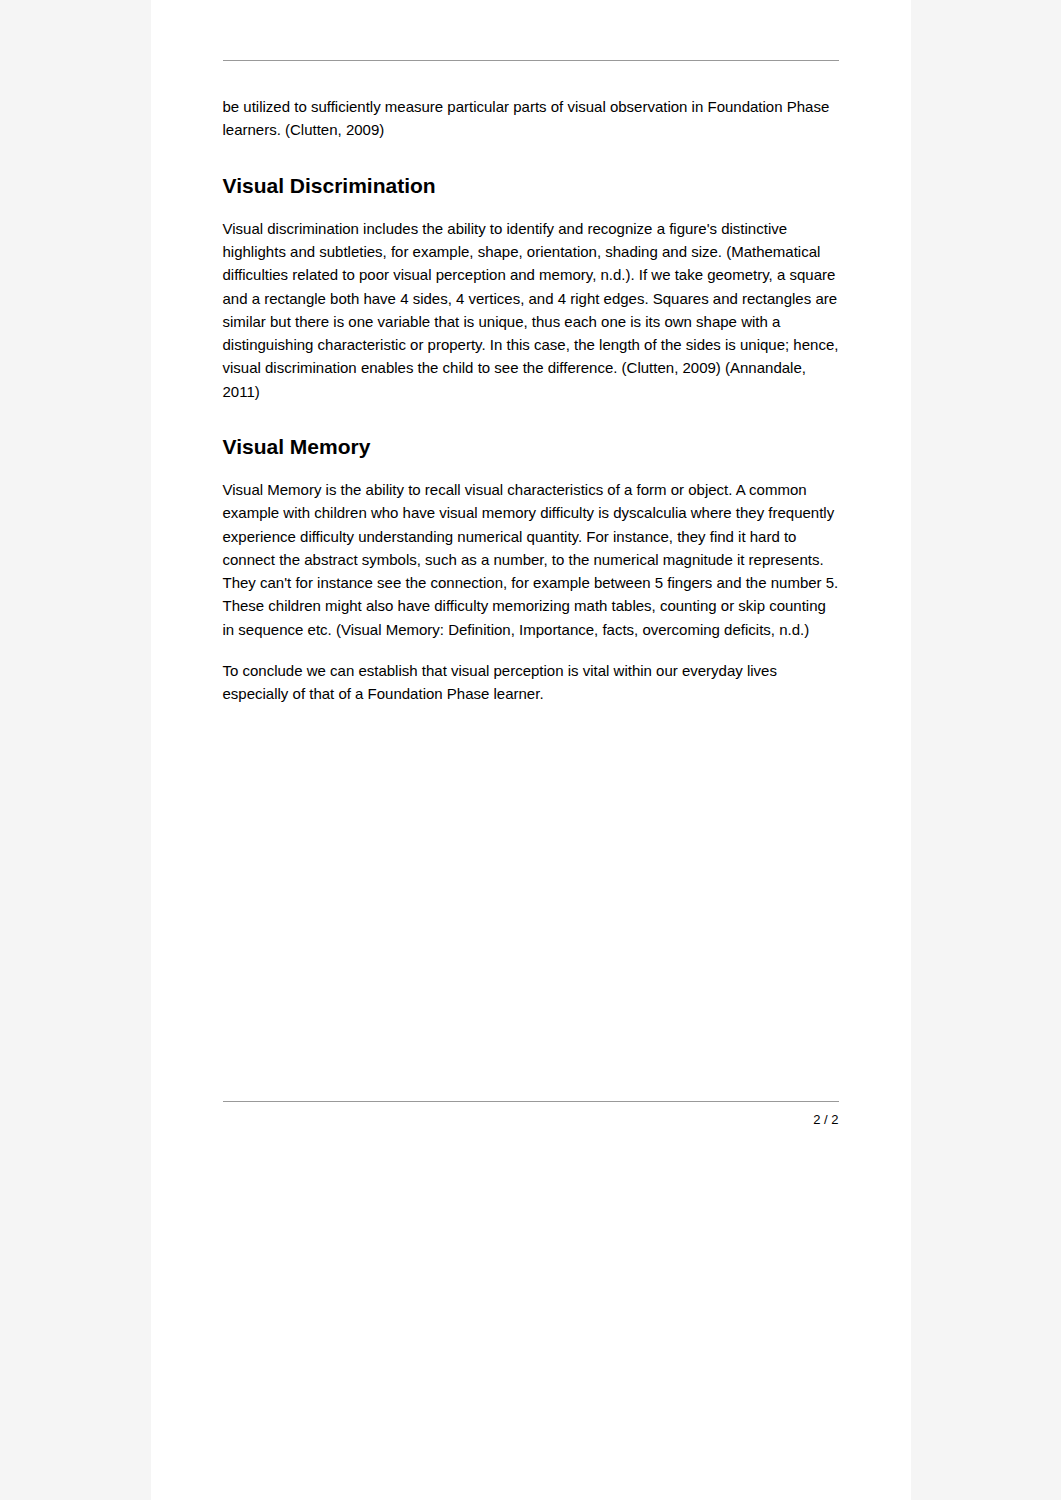be utilized to sufficiently measure particular parts of visual observation in Foundation Phase learners. (Clutten, 2009)
Visual Discrimination
Visual discrimination includes the ability to identify and recognize a figure's distinctive highlights and subtleties, for example, shape, orientation, shading and size. (Mathematical difficulties related to poor visual perception and memory, n.d.). If we take geometry, a square and a rectangle both have 4 sides, 4 vertices, and 4 right edges. Squares and rectangles are similar but there is one variable that is unique, thus each one is its own shape with a distinguishing characteristic or property. In this case, the length of the sides is unique; hence, visual discrimination enables the child to see the difference. (Clutten, 2009) (Annandale, 2011)
Visual Memory
Visual Memory is the ability to recall visual characteristics of a form or object. A common example with children who have visual memory difficulty is dyscalculia where they frequently experience difficulty understanding numerical quantity. For instance, they find it hard to connect the abstract symbols, such as a number, to the numerical magnitude it represents. They can't for instance see the connection, for example between 5 fingers and the number 5. These children might also have difficulty memorizing math tables, counting or skip counting in sequence etc. (Visual Memory: Definition, Importance, facts, overcoming deficits, n.d.)
To conclude we can establish that visual perception is vital within our everyday lives especially of that of a Foundation Phase learner.
2 / 2